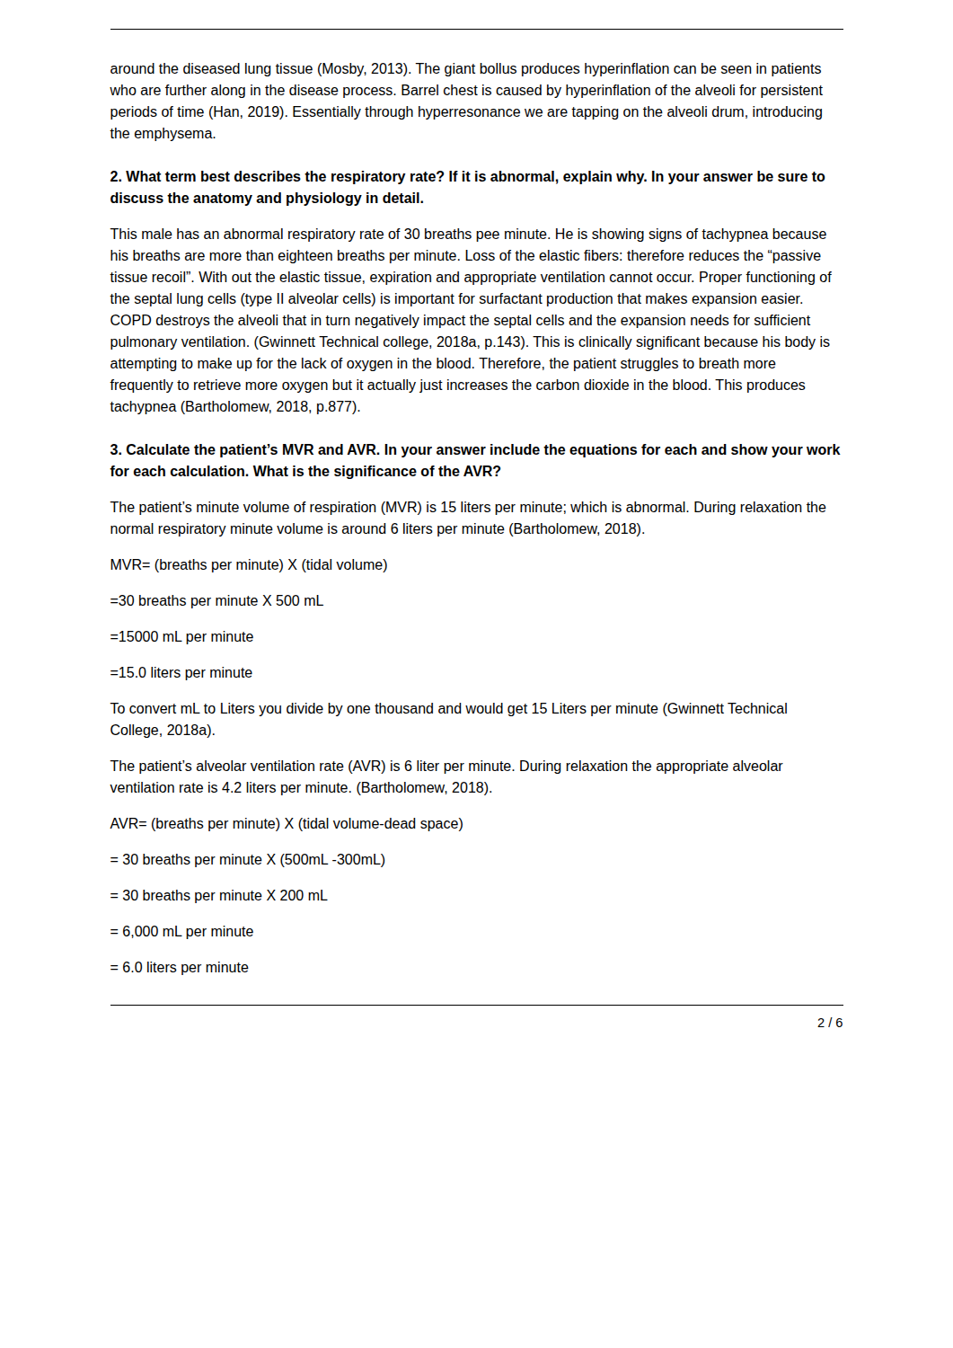around the diseased lung tissue (Mosby, 2013). The giant bollus produces hyperinflation can be seen in patients who are further along in the disease process. Barrel chest is caused by hyperinflation of the alveoli for persistent periods of time (Han, 2019). Essentially through hyperresonance we are tapping on the alveoli drum, introducing the emphysema.
2. What term best describes the respiratory rate? If it is abnormal, explain why. In your answer be sure to discuss the anatomy and physiology in detail.
This male has an abnormal respiratory rate of 30 breaths pee minute. He is showing signs of tachypnea because his breaths are more than eighteen breaths per minute. Loss of the elastic fibers: therefore reduces the “passive tissue recoil”. With out the elastic tissue, expiration and appropriate ventilation cannot occur. Proper functioning of the septal lung cells (type II alveolar cells) is important for surfactant production that makes expansion easier. COPD destroys the alveoli that in turn negatively impact the septal cells and the expansion needs for sufficient pulmonary ventilation. (Gwinnett Technical college, 2018a, p.143). This is clinically significant because his body is attempting to make up for the lack of oxygen in the blood. Therefore, the patient struggles to breath more frequently to retrieve more oxygen but it actually just increases the carbon dioxide in the blood. This produces tachypnea (Bartholomew, 2018, p.877).
3. Calculate the patient’s MVR and AVR. In your answer include the equations for each and show your work for each calculation. What is the significance of the AVR?
The patient’s minute volume of respiration (MVR) is 15 liters per minute; which is abnormal. During relaxation the normal respiratory minute volume is around 6 liters per minute (Bartholomew, 2018).
MVR= (breaths per minute) X (tidal volume)
=30 breaths per minute X 500 mL
=15000 mL per minute
=15.0 liters per minute
To convert mL to Liters you divide by one thousand and would get 15 Liters per minute (Gwinnett Technical College, 2018a).
The patient’s alveolar ventilation rate (AVR) is 6 liter per minute. During relaxation the appropriate alveolar ventilation rate is 4.2 liters per minute. (Bartholomew, 2018).
AVR= (breaths per minute) X (tidal volume-dead space)
= 30 breaths per minute X (500mL -300mL)
= 30 breaths per minute X 200 mL
= 6,000 mL per minute
= 6.0 liters per minute
2 / 6